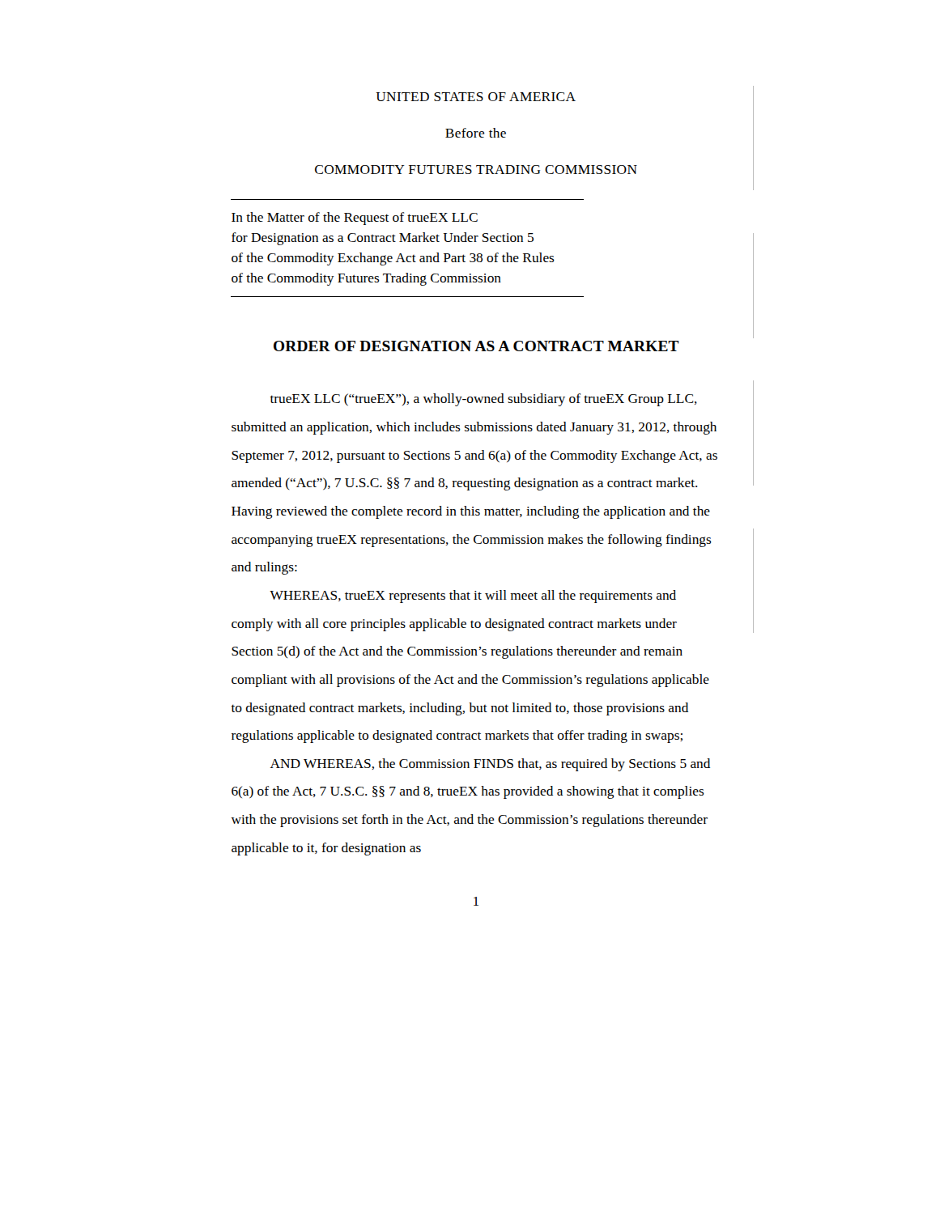UNITED STATES OF AMERICA
Before the
COMMODITY FUTURES TRADING COMMISSION
In the Matter of the Request of trueEX LLC
for Designation as a Contract Market Under Section 5
of the Commodity Exchange Act and Part 38 of the Rules
of the Commodity Futures Trading Commission
ORDER OF DESIGNATION AS A CONTRACT MARKET
trueEX LLC (“trueEX”), a wholly-owned subsidiary of trueEX Group LLC, submitted an application, which includes submissions dated January 31, 2012, through Septemer 7, 2012, pursuant to Sections 5 and 6(a) of the Commodity Exchange Act, as amended (“Act”), 7 U.S.C. §§ 7 and 8, requesting designation as a contract market. Having reviewed the complete record in this matter, including the application and the accompanying trueEX representations, the Commission makes the following findings and rulings:
WHEREAS, trueEX represents that it will meet all the requirements and comply with all core principles applicable to designated contract markets under Section 5(d) of the Act and the Commission’s regulations thereunder and remain compliant with all provisions of the Act and the Commission’s regulations applicable to designated contract markets, including, but not limited to, those provisions and regulations applicable to designated contract markets that offer trading in swaps;
AND WHEREAS, the Commission FINDS that, as required by Sections 5 and 6(a) of the Act, 7 U.S.C. §§ 7 and 8, trueEX has provided a showing that it complies with the provisions set forth in the Act, and the Commission’s regulations thereunder applicable to it, for designation as
1